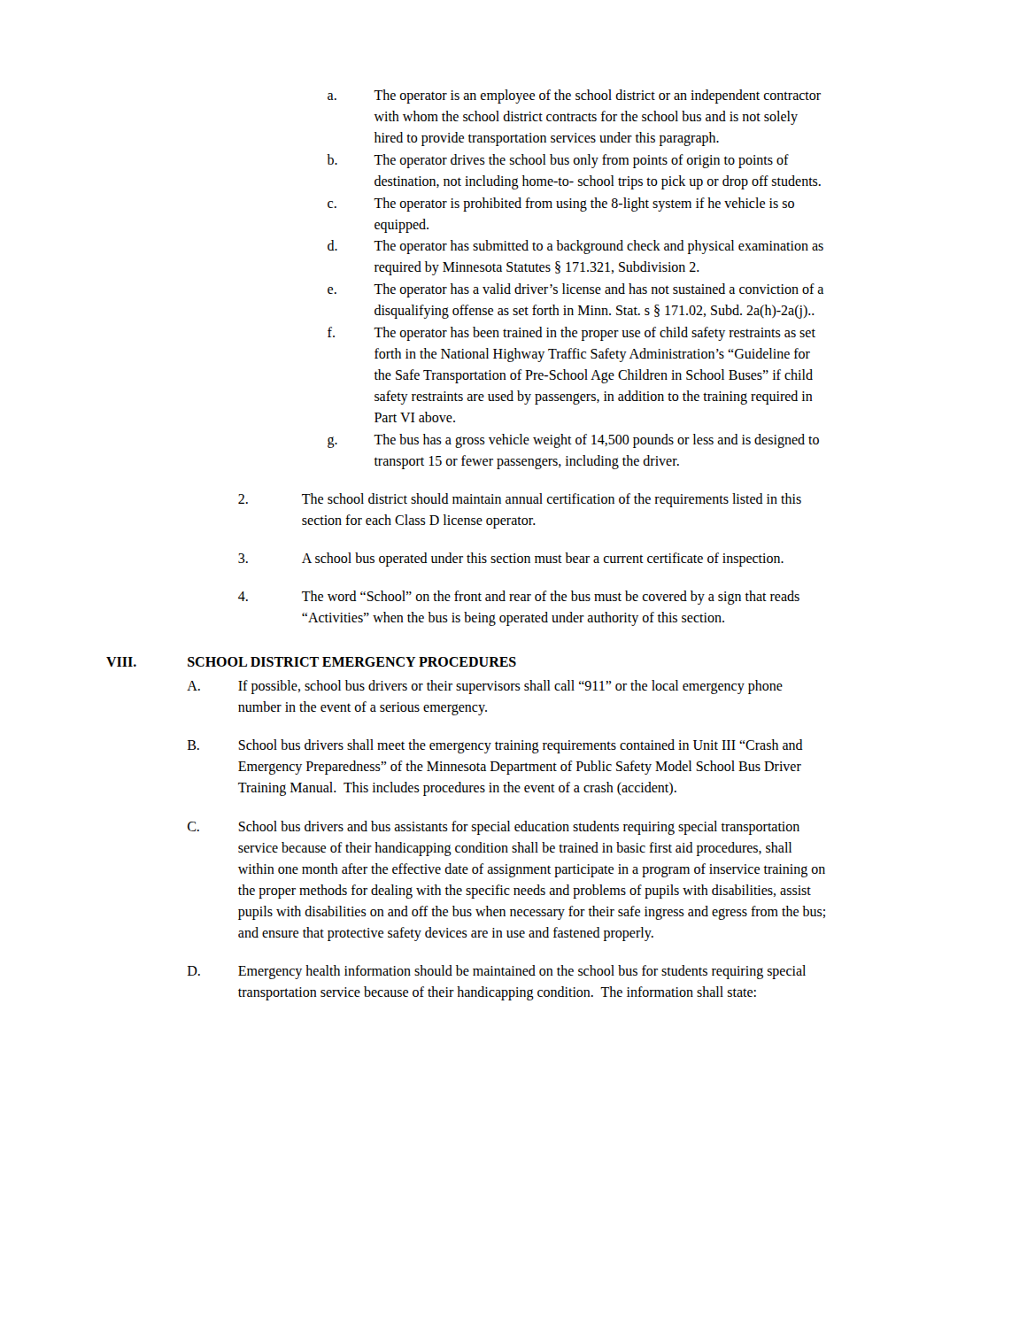a. The operator is an employee of the school district or an independent contractor with whom the school district contracts for the school bus and is not solely hired to provide transportation services under this paragraph.
b. The operator drives the school bus only from points of origin to points of destination, not including home-to- school trips to pick up or drop off students.
c. The operator is prohibited from using the 8-light system if he vehicle is so equipped.
d. The operator has submitted to a background check and physical examination as required by Minnesota Statutes § 171.321, Subdivision 2.
e. The operator has a valid driver’s license and has not sustained a conviction of a disqualifying offense as set forth in Minn. Stat. s § 171.02, Subd. 2a(h)-2a(j)..
f. The operator has been trained in the proper use of child safety restraints as set forth in the National Highway Traffic Safety Administration’s “Guideline for the Safe Transportation of Pre-School Age Children in School Buses” if child safety restraints are used by passengers, in addition to the training required in Part VI above.
g. The bus has a gross vehicle weight of 14,500 pounds or less and is designed to transport 15 or fewer passengers, including the driver.
2. The school district should maintain annual certification of the requirements listed in this section for each Class D license operator.
3. A school bus operated under this section must bear a current certificate of inspection.
4. The word “School” on the front and rear of the bus must be covered by a sign that reads “Activities” when the bus is being operated under authority of this section.
VIII. SCHOOL DISTRICT EMERGENCY PROCEDURES
A. If possible, school bus drivers or their supervisors shall call “911” or the local emergency phone number in the event of a serious emergency.
B. School bus drivers shall meet the emergency training requirements contained in Unit III “Crash and Emergency Preparedness” of the Minnesota Department of Public Safety Model School Bus Driver Training Manual. This includes procedures in the event of a crash (accident).
C. School bus drivers and bus assistants for special education students requiring special transportation service because of their handicapping condition shall be trained in basic first aid procedures, shall within one month after the effective date of assignment participate in a program of inservice training on the proper methods for dealing with the specific needs and problems of pupils with disabilities, assist pupils with disabilities on and off the bus when necessary for their safe ingress and egress from the bus; and ensure that protective safety devices are in use and fastened properly.
D. Emergency health information should be maintained on the school bus for students requiring special transportation service because of their handicapping condition. The information shall state: